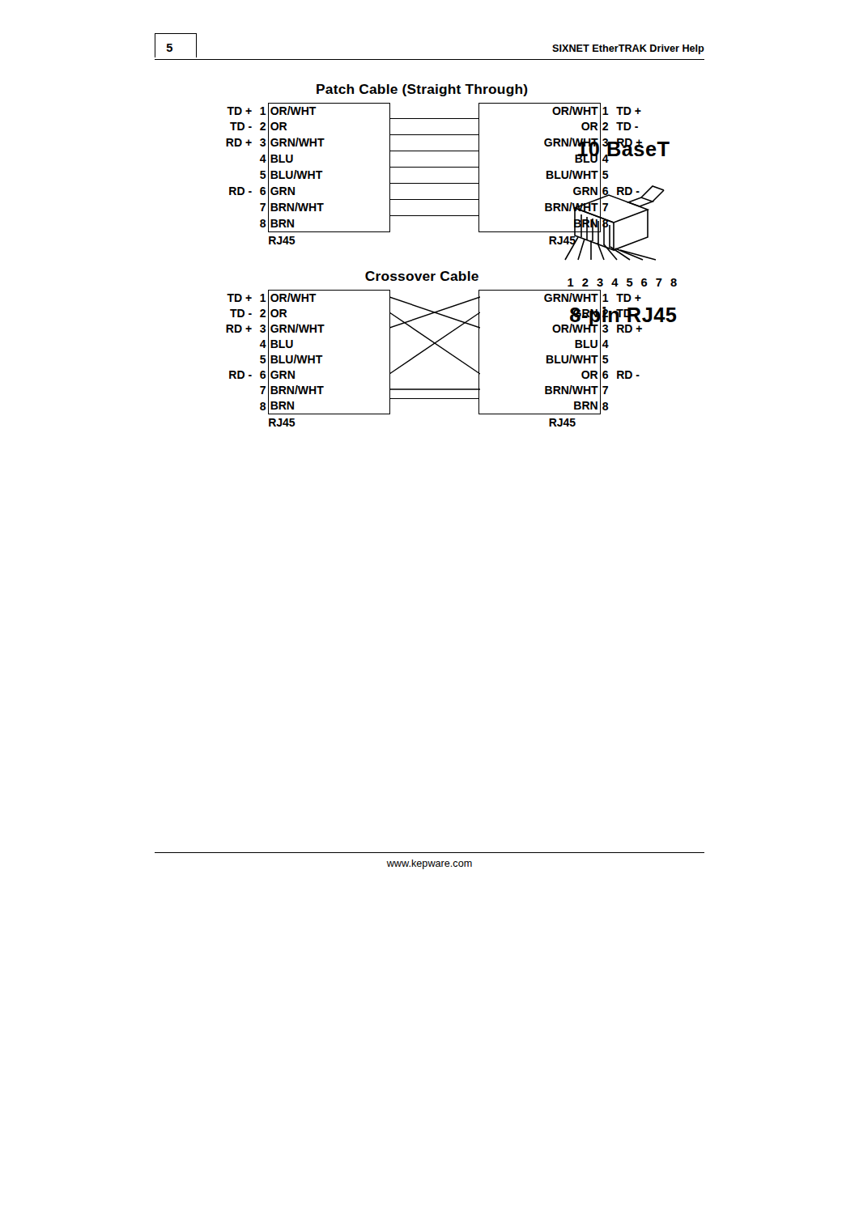5
SIXNET EtherTRAK Driver Help
Patch Cable (Straight Through)
| TD + | 1 | OR/WHT | | OR/WHT | 1 | TD + |
| TD - | 2 | OR | | OR | 2 | TD - |
| RD + | 3 | GRN/WHT | | GRN/WHT | 3 | RD + |
| | 4 | BLU | | BLU | 4 | |
| | 5 | BLU/WHT | | BLU/WHT | 5 | |
| RD - | 6 | GRN | | GRN | 6 | RD - |
| | 7 | BRN/WHT | | BRN/WHT | 7 | |
| | 8 | BRN | | BRN | 8 | |
RJ45 RJ45
Crossover Cable
| TD + | 1 | OR/WHT | | GRN/WHT | 1 | TD + |
| TD - | 2 | OR | | GRN | 2 | TD - |
| RD + | 3 | GRN/WHT | | OR/WHT | 3 | RD + |
| | 4 | BLU | | BLU | 4 | |
| | 5 | BLU/WHT | | BLU/WHT | 5 | |
| RD - | 6 | GRN | | OR | 6 | RD - |
| | 7 | BRN/WHT | | BRN/WHT | 7 | |
| | 8 | BRN | | BRN | 8 | |
RJ45 RJ45
10 BaseT
1 2 3 4 5 6 7 8
8-pin RJ45
www.kepware.com